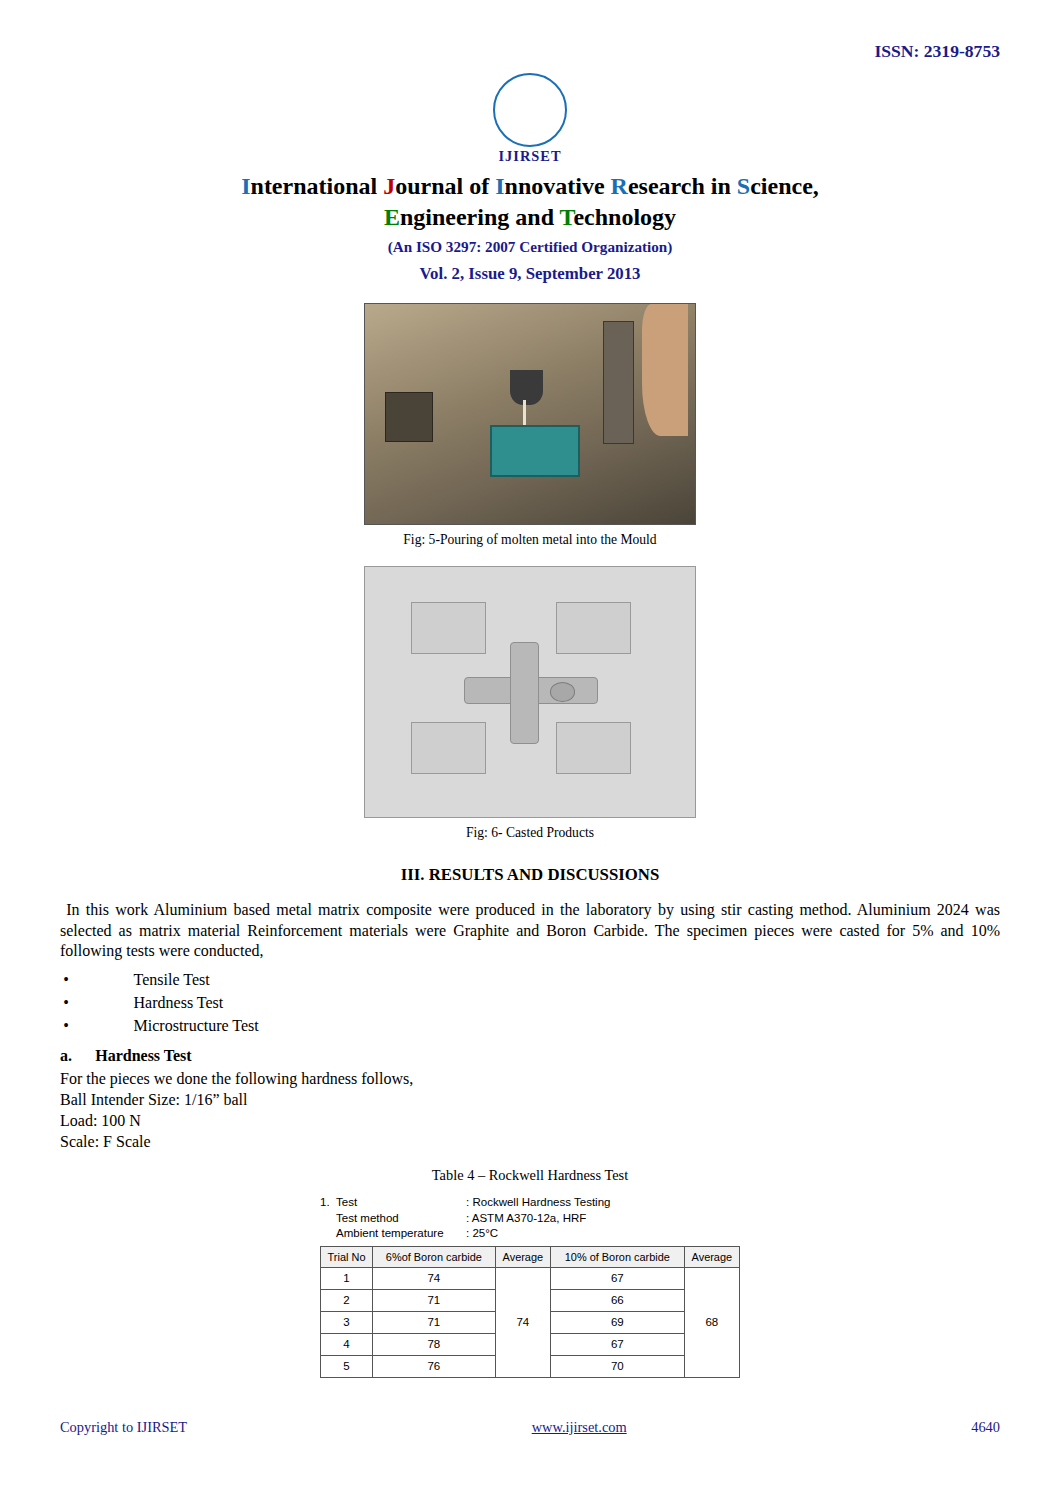ISSN: 2319-8753
IJIRSET
International Journal of Innovative Research in Science,
Engineering and Technology
(An ISO 3297: 2007 Certified Organization)
Vol. 2, Issue 9, September 2013
Fig: 5-Pouring of molten metal into the Mould
Fig: 6- Casted Products
III. RESULTS AND DISCUSSIONS
In this work Aluminium based metal matrix composite were produced in the laboratory by using stir casting method. Aluminium 2024 was selected as matrix material Reinforcement materials were Graphite and Boron Carbide. The specimen pieces were casted for 5% and 10% following tests were conducted,
Tensile Test
Hardness Test
Microstructure Test
a. Hardness Test
For the pieces we done the following hardness follows,
Ball Intender Size: 1/16” ball
Load: 100 N
Scale: F Scale
Table 4 – Rockwell Hardness Test
1. Test: Rockwell Hardness Testing
Test method: ASTM A370-12a, HRF
Ambient temperature: 25°C
| Trial No | 6%of Boron carbide | Average | 10% of Boron carbide | Average |
| --- | --- | --- | --- | --- |
| 1 | 74 | 74 | 67 | 68 |
| 2 | 71 | 66 |
| 3 | 71 | 69 |
| 4 | 78 | 67 |
| 5 | 76 | 70 |
Copyright to IJIRSET www.ijirset.com 4640